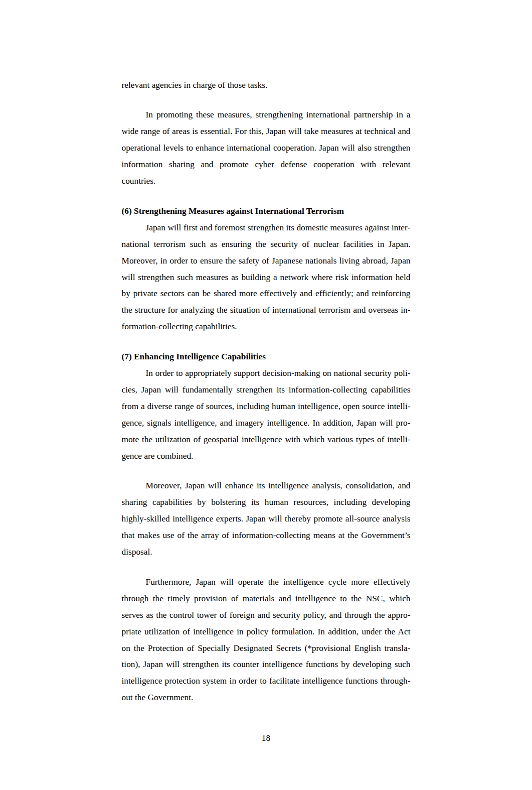relevant agencies in charge of those tasks.
In promoting these measures, strengthening international partnership in a wide range of areas is essential. For this, Japan will take measures at technical and operational levels to enhance international cooperation. Japan will also strengthen information sharing and promote cyber defense cooperation with relevant countries.
(6) Strengthening Measures against International Terrorism
Japan will first and foremost strengthen its domestic measures against international terrorism such as ensuring the security of nuclear facilities in Japan. Moreover, in order to ensure the safety of Japanese nationals living abroad, Japan will strengthen such measures as building a network where risk information held by private sectors can be shared more effectively and efficiently; and reinforcing the structure for analyzing the situation of international terrorism and overseas information-collecting capabilities.
(7) Enhancing Intelligence Capabilities
In order to appropriately support decision-making on national security policies, Japan will fundamentally strengthen its information-collecting capabilities from a diverse range of sources, including human intelligence, open source intelligence, signals intelligence, and imagery intelligence. In addition, Japan will promote the utilization of geospatial intelligence with which various types of intelligence are combined.
Moreover, Japan will enhance its intelligence analysis, consolidation, and sharing capabilities by bolstering its human resources, including developing highly-skilled intelligence experts. Japan will thereby promote all-source analysis that makes use of the array of information-collecting means at the Government’s disposal.
Furthermore, Japan will operate the intelligence cycle more effectively through the timely provision of materials and intelligence to the NSC, which serves as the control tower of foreign and security policy, and through the appropriate utilization of intelligence in policy formulation. In addition, under the Act on the Protection of Specially Designated Secrets (*provisional English translation), Japan will strengthen its counter intelligence functions by developing such intelligence protection system in order to facilitate intelligence functions throughout the Government.
18